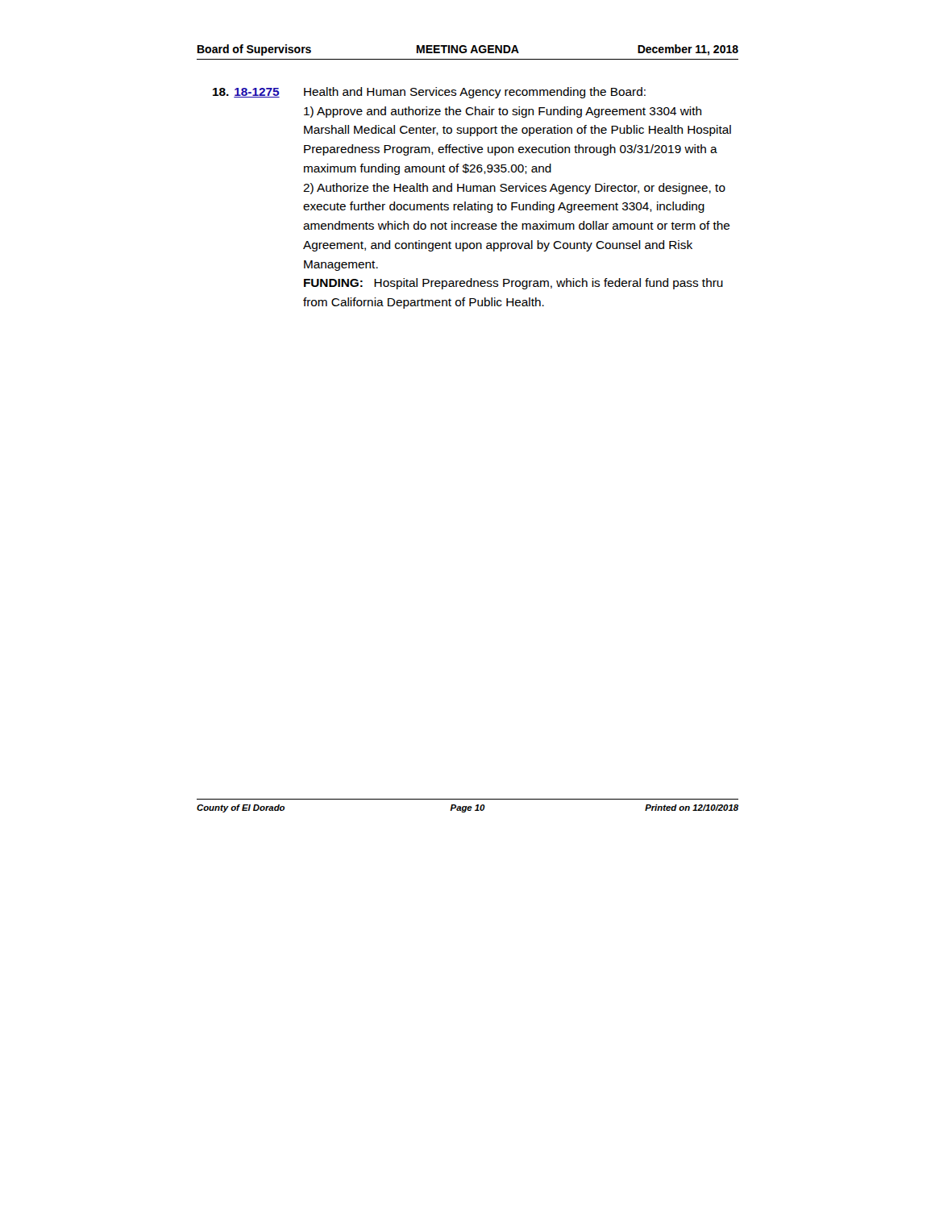Board of Supervisors
MEETING AGENDA
December 11, 2018
18.
18-1275
Health and Human Services Agency recommending the Board:
1) Approve and authorize the Chair to sign Funding Agreement 3304 with Marshall Medical Center, to support the operation of the Public Health Hospital Preparedness Program, effective upon execution through 03/31/2019 with a maximum funding amount of $26,935.00; and
2) Authorize the Health and Human Services Agency Director, or designee, to execute further documents relating to Funding Agreement 3304, including amendments which do not increase the maximum dollar amount or term of the Agreement, and contingent upon approval by County Counsel and Risk Management.
FUNDING: Hospital Preparedness Program, which is federal fund pass thru from California Department of Public Health.
County of El Dorado
Page 10
Printed on 12/10/2018